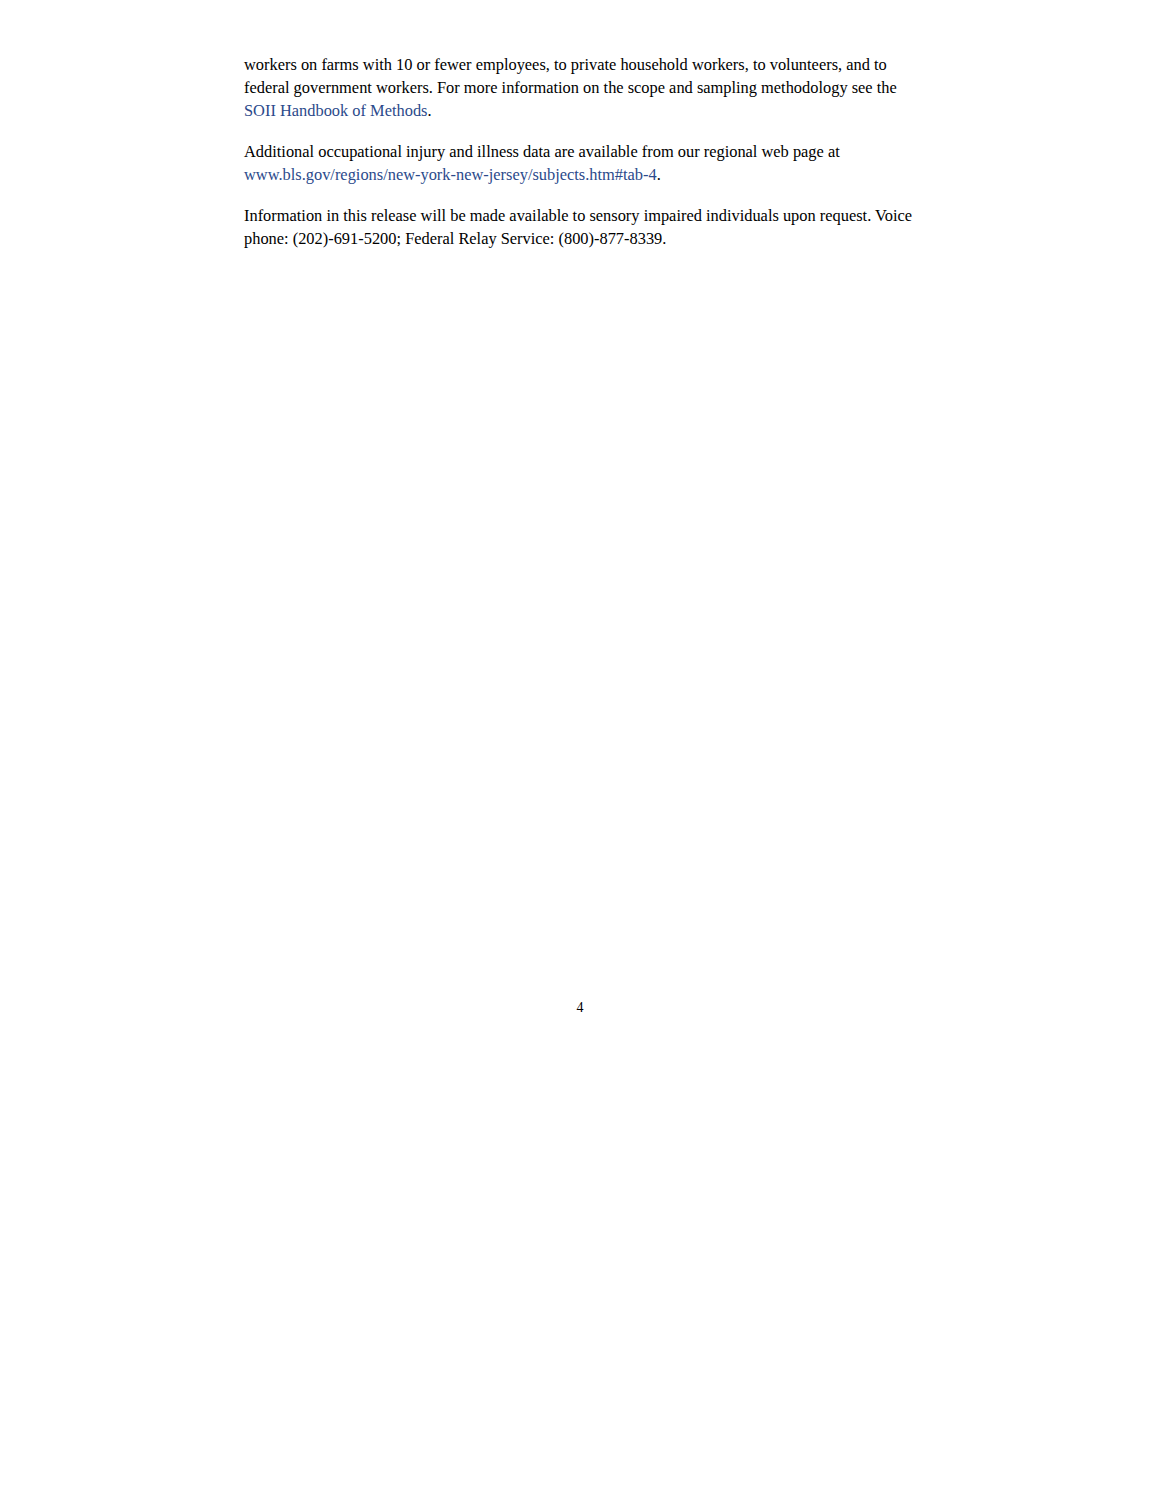workers on farms with 10 or fewer employees, to private household workers, to volunteers, and to federal government workers. For more information on the scope and sampling methodology see the SOII Handbook of Methods.
Additional occupational injury and illness data are available from our regional web page at www.bls.gov/regions/new-york-new-jersey/subjects.htm#tab-4.
Information in this release will be made available to sensory impaired individuals upon request. Voice phone: (202)-691-5200; Federal Relay Service: (800)-877-8339.
4